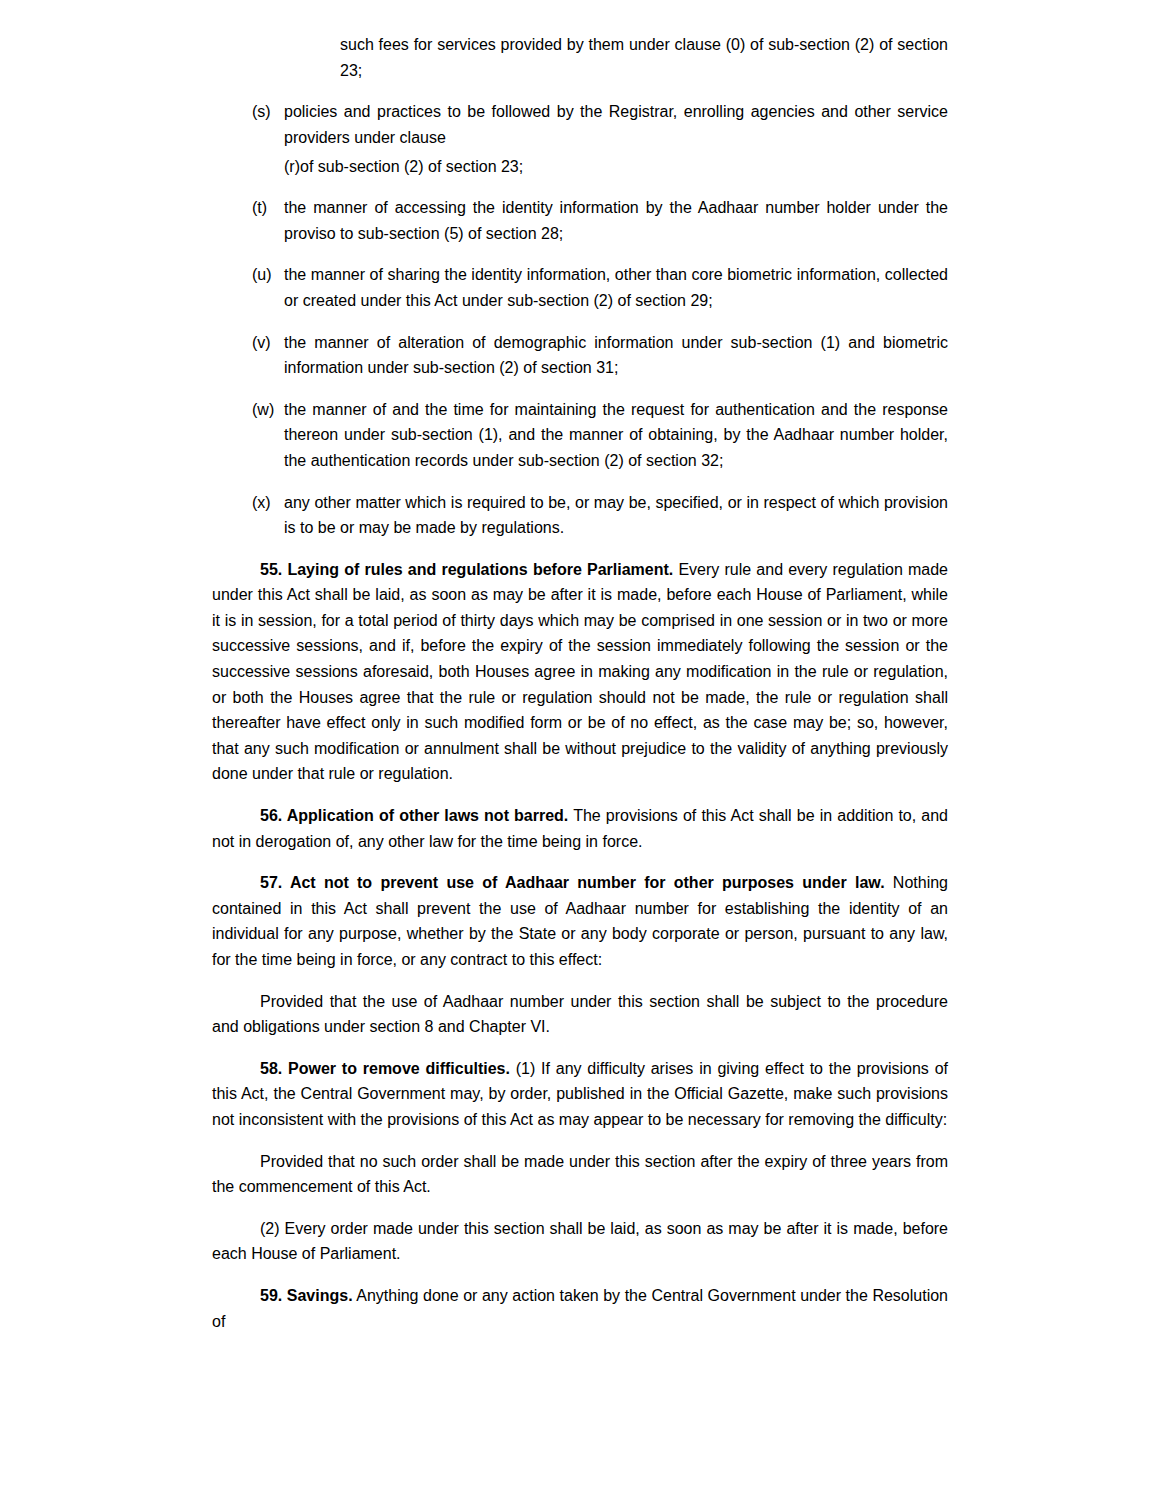such fees for services provided by them under clause (0) of sub-section (2) of section 23;
(s) policies and practices to be followed by the Registrar, enrolling agencies and other service providers under clause (r)of sub-section (2) of section 23;
(t) the manner of accessing the identity information by the Aadhaar number holder under the proviso to sub-section (5) of section 28;
(u) the manner of sharing the identity information, other than core biometric information, collected or created under this Act under sub-section (2) of section 29;
(v) the manner of alteration of demographic information under sub-section (1) and biometric information under sub-section (2) of section 31;
(w) the manner of and the time for maintaining the request for authentication and the response thereon under sub-section (1), and the manner of obtaining, by the Aadhaar number holder, the authentication records under sub-section (2) of section 32;
(x) any other matter which is required to be, or may be, specified, or in respect of which provision is to be or may be made by regulations.
55. Laying of rules and regulations before Parliament. Every rule and every regulation made under this Act shall be laid, as soon as may be after it is made, before each House of Parliament, while it is in session, for a total period of thirty days which may be comprised in one session or in two or more successive sessions, and if, before the expiry of the session immediately following the session or the successive sessions aforesaid, both Houses agree in making any modification in the rule or regulation, or both the Houses agree that the rule or regulation should not be made, the rule or regulation shall thereafter have effect only in such modified form or be of no effect, as the case may be; so, however, that any such modification or annulment shall be without prejudice to the validity of anything previously done under that rule or regulation.
56. Application of other laws not barred. The provisions of this Act shall be in addition to, and not in derogation of, any other law for the time being in force.
57. Act not to prevent use of Aadhaar number for other purposes under law. Nothing contained in this Act shall prevent the use of Aadhaar number for establishing the identity of an individual for any purpose, whether by the State or any body corporate or person, pursuant to any law, for the time being in force, or any contract to this effect:
Provided that the use of Aadhaar number under this section shall be subject to the procedure and obligations under section 8 and Chapter VI.
58. Power to remove difficulties. (1) If any difficulty arises in giving effect to the provisions of this Act, the Central Government may, by order, published in the Official Gazette, make such provisions not inconsistent with the provisions of this Act as may appear to be necessary for removing the difficulty:
Provided that no such order shall be made under this section after the expiry of three years from the commencement of this Act.
(2) Every order made under this section shall be laid, as soon as may be after it is made, before each House of Parliament.
59. Savings. Anything done or any action taken by the Central Government under the Resolution of